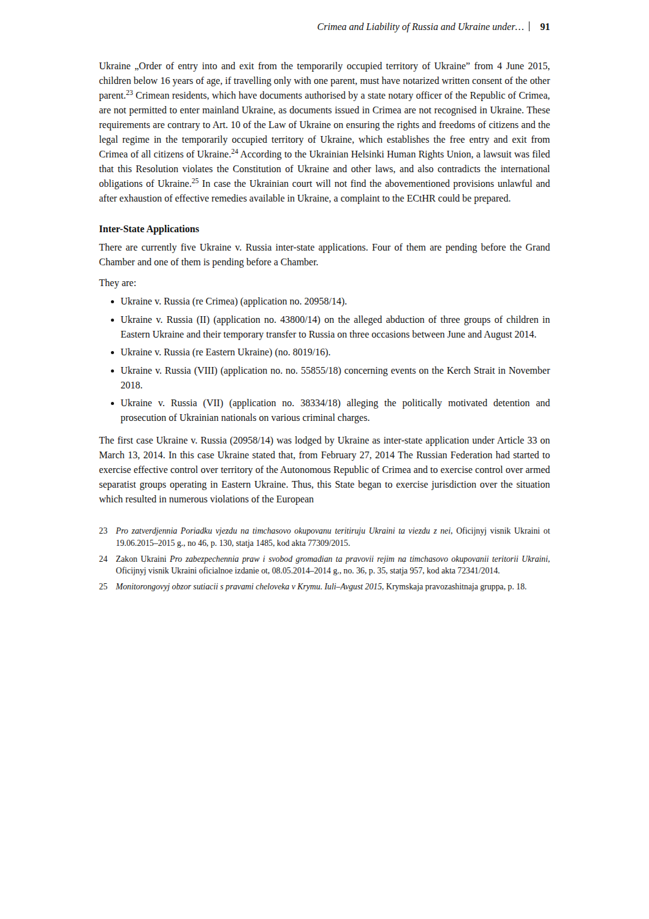Crimea and Liability of Russia and Ukraine under… 91
Ukraine „Order of entry into and exit from the temporarily occupied territory of Ukraine” from 4 June 2015, children below 16 years of age, if travelling only with one parent, must have notarized written consent of the other parent.23 Crimean residents, which have documents authorised by a state notary officer of the Republic of Crimea, are not permitted to enter mainland Ukraine, as documents issued in Crimea are not recognised in Ukraine. These requirements are contrary to Art. 10 of the Law of Ukraine on ensuring the rights and freedoms of citizens and the legal regime in the temporarily occupied territory of Ukraine, which establishes the free entry and exit from Crimea of all citizens of Ukraine.24 According to the Ukrainian Helsinki Human Rights Union, a lawsuit was filed that this Resolution violates the Constitution of Ukraine and other laws, and also contradicts the international obligations of Ukraine.25 In case the Ukrainian court will not find the abovementioned provisions unlawful and after exhaustion of effective remedies available in Ukraine, a complaint to the ECtHR could be prepared.
Inter-State Applications
There are currently five Ukraine v. Russia inter-state applications. Four of them are pending before the Grand Chamber and one of them is pending before a Chamber.
They are:
Ukraine v. Russia (re Crimea) (application no. 20958/14).
Ukraine v. Russia (II) (application no. 43800/14) on the alleged abduction of three groups of children in Eastern Ukraine and their temporary transfer to Russia on three occasions between June and August 2014.
Ukraine v. Russia (re Eastern Ukraine) (no. 8019/16).
Ukraine v. Russia (VIII) (application no. no. 55855/18) concerning events on the Kerch Strait in November 2018.
Ukraine v. Russia (VII) (application no. 38334/18) alleging the politically motivated detention and prosecution of Ukrainian nationals on various criminal charges.
The first case Ukraine v. Russia (20958/14) was lodged by Ukraine as inter-state application under Article 33 on March 13, 2014. In this case Ukraine stated that, from February 27, 2014 The Russian Federation had started to exercise effective control over territory of the Autonomous Republic of Crimea and to exercise control over armed separatist groups operating in Eastern Ukraine. Thus, this State began to exercise jurisdiction over the situation which resulted in numerous violations of the European
Pro zatverdjennia Poriadku vjezdu na timchasovo okupovanu teritiruju Ukraini ta viezdu z nei, Oficijnyj visnik Ukraini ot 19.06.2015–2015 g., no 46, p. 130, statja 1485, kod akta 77309/2015.
Zakon Ukraini Pro zabezpechennia praw i svobod gromadian ta pravovii rejim na timchasovo okupovanii teritorii Ukraini, Oficijnyj visnik Ukraini oficialnoe izdanie ot, 08.05.2014–2014 g., no. 36, p. 35, statja 957, kod akta 72341/2014.
Monitorongovyj obzor sutiacii s pravami cheloveka v Krymu. Iuli–Avgust 2015, Krymskaja pravozashitnaja gruppa, p. 18.